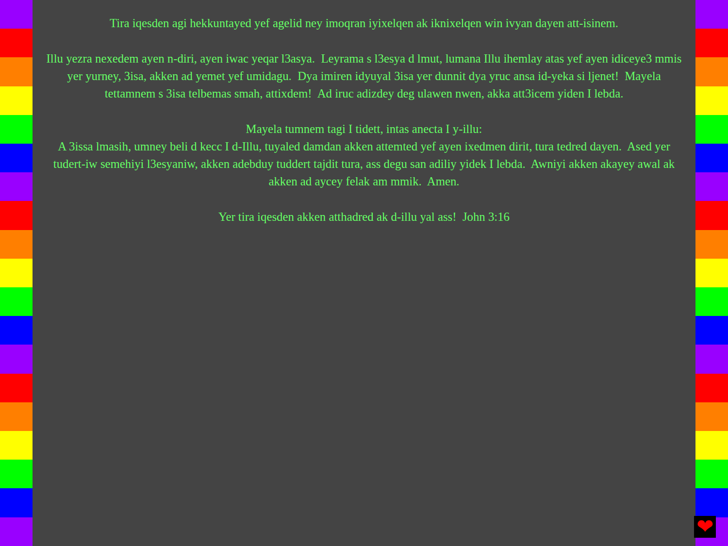Tira iqesden agi hekkuntayed yef agelid ney imoqran iyixelqen ak iknixelqen win ivyan dayen att-isinem.
Illu yezra nexedem ayen n-diri, ayen iwac yeqar l3asya. Leyrama s l3esya d lmut, lumana Illu ihemlay atas yef ayen idiceye3 mmis yer yurney, 3isa, akken ad yemet yef umidagu. Dya imiren idyuyal 3isa yer dunnit dya yruc ansa id-yeka si ljenet! Mayela tettamnem s 3isa telbemas smah, attixdem! Ad iruc adizdey deg ulawen nwen, akka att3icem yiden I lebda.
Mayela tumnem tagi I tidett, intas anecta I y-illu:
A 3issa lmasih, umney beli d kecc I d-Illu, tuyaled damdan akken attemted yef ayen ixedmen dirit, tura tedred dayen. Ased yer tudert-iw semehiyi l3esyaniw, akken adebduy tuddert tajdit tura, ass degu san adiliy yidek I lebda. Awniyi akken akayey awal ak akken ad aycey felak am mmik. Amen.
Yer tira iqesden akken atthadred ak d-illu yal ass! John 3:16
❤